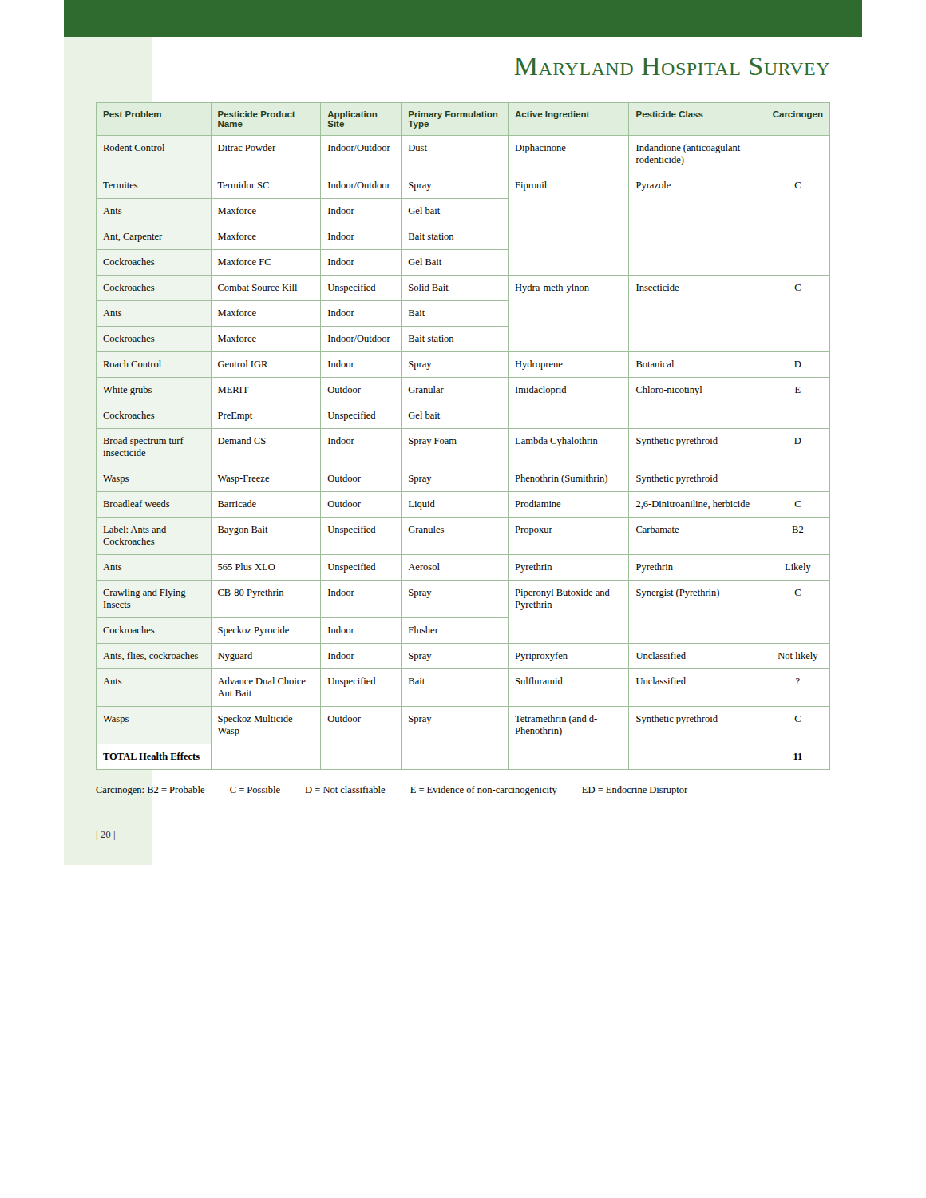Maryland Hospital Survey
| Pest Problem | Pesticide Product Name | Application Site | Primary Formulation Type | Active Ingredient | Pesticide Class | Carcinogen |
| --- | --- | --- | --- | --- | --- | --- |
| Rodent Control | Ditrac Powder | Indoor/Outdoor | Dust | Diphacinone | Indandione (anticoagulant rodenticide) | |
| Termites | Termidor SC | Indoor/Outdoor | Spray | Fipronil | Pyrazole | C |
| Ants | Maxforce | Indoor | Gel bait |
| Ant, Carpenter | Maxforce | Indoor | Bait station |
| Cockroaches | Maxforce FC | Indoor | Gel Bait |
| Cockroaches | Combat Source Kill | Unspecified | Solid Bait | Hydra-meth-ylnon | Insecticide | C |
| Ants | Maxforce | Indoor | Bait |
| Cockroaches | Maxforce | Indoor/Outdoor | Bait station |
| Roach Control | Gentrol IGR | Indoor | Spray | Hydroprene | Botanical | D |
| White grubs | MERIT | Outdoor | Granular | Imidacloprid | Chloro-nicotinyl | E |
| Cockroaches | PreEmpt | Unspecified | Gel bait |
| Broad spectrum turf insecticide | Demand CS | Indoor | Spray Foam | Lambda Cyhalothrin | Synthetic pyrethroid | D |
| Wasps | Wasp-Freeze | Outdoor | Spray | Phenothrin (Sumithrin) | Synthetic pyrethroid | |
| Broadleaf weeds | Barricade | Outdoor | Liquid | Prodiamine | 2,6-Dinitroaniline, herbicide | C |
| Label: Ants and Cockroaches | Baygon Bait | Unspecified | Granules | Propoxur | Carbamate | B2 |
| Ants | 565 Plus XLO | Unspecified | Aerosol | Pyrethrin | Pyrethrin | Likely |
| Crawling and Flying Insects | CB-80 Pyrethrin | Indoor | Spray | Piperonyl Butoxide and Pyrethrin | Synergist (Pyrethrin) | C |
| Cockroaches | Speckoz Pyrocide | Indoor | Flusher |
| Ants, flies, cockroaches | Nyguard | Indoor | Spray | Pyriproxyfen | Unclassified | Not likely |
| Ants | Advance Dual Choice Ant Bait | Unspecified | Bait | Sulfluramid | Unclassified | ? |
| Wasps | Speckoz Multicide Wasp | Outdoor | Spray | Tetramethrin (and d-Phenothrin) | Synthetic pyrethroid | C |
| TOTAL Health Effects | | | | | | 11 |
Carcinogen: B2 = Probable C = Possible D = Not classifiable E = Evidence of non-carcinogenicity ED = Endocrine Disruptor
| 20 |